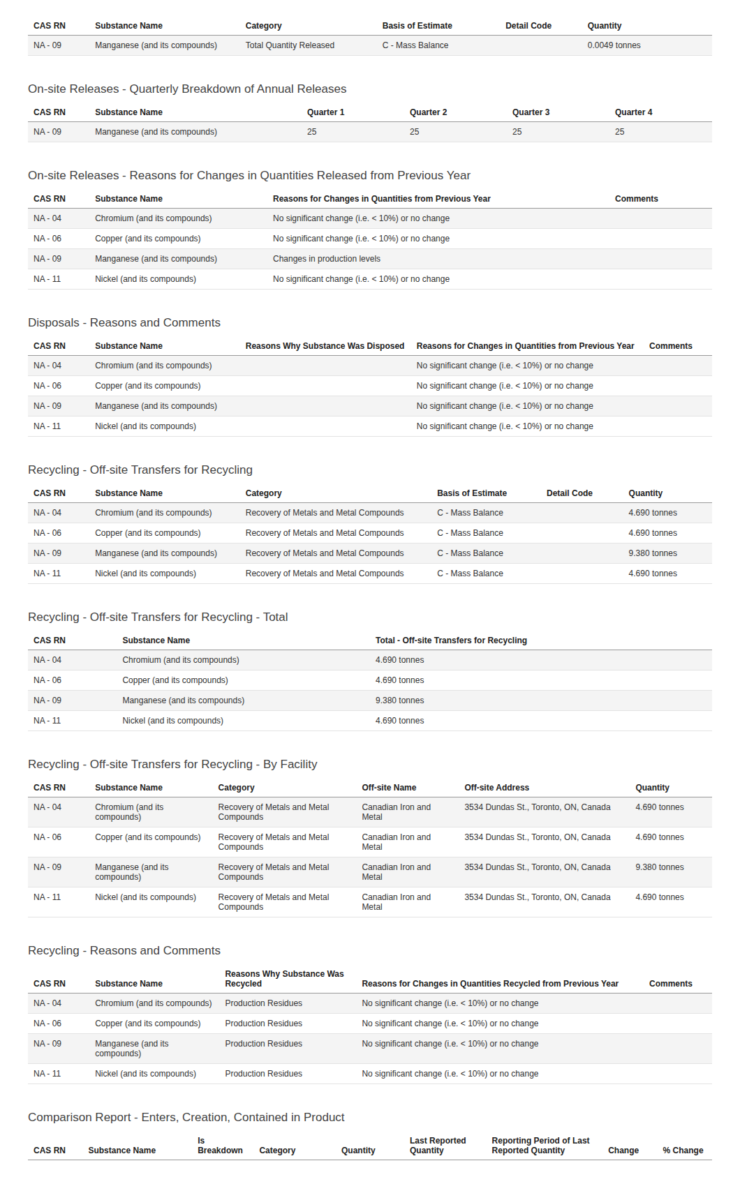| CAS RN | Substance Name | Category | Basis of Estimate | Detail Code | Quantity |
| --- | --- | --- | --- | --- | --- |
| NA - 09 | Manganese (and its compounds) | Total Quantity Released | C - Mass Balance | | 0.0049 tonnes |
On-site Releases - Quarterly Breakdown of Annual Releases
| CAS RN | Substance Name | Quarter 1 | Quarter 2 | Quarter 3 | Quarter 4 |
| --- | --- | --- | --- | --- | --- |
| NA - 09 | Manganese (and its compounds) | 25 | 25 | 25 | 25 |
On-site Releases - Reasons for Changes in Quantities Released from Previous Year
| CAS RN | Substance Name | Reasons for Changes in Quantities from Previous Year | Comments |
| --- | --- | --- | --- |
| NA - 04 | Chromium (and its compounds) | No significant change (i.e. < 10%) or no change | |
| NA - 06 | Copper (and its compounds) | No significant change (i.e. < 10%) or no change | |
| NA - 09 | Manganese (and its compounds) | Changes in production levels | |
| NA - 11 | Nickel (and its compounds) | No significant change (i.e. < 10%) or no change | |
Disposals - Reasons and Comments
| CAS RN | Substance Name | Reasons Why Substance Was Disposed | Reasons for Changes in Quantities from Previous Year | Comments |
| --- | --- | --- | --- | --- |
| NA - 04 | Chromium (and its compounds) | | No significant change (i.e. < 10%) or no change | |
| NA - 06 | Copper (and its compounds) | | No significant change (i.e. < 10%) or no change | |
| NA - 09 | Manganese (and its compounds) | | No significant change (i.e. < 10%) or no change | |
| NA - 11 | Nickel (and its compounds) | | No significant change (i.e. < 10%) or no change | |
Recycling - Off-site Transfers for Recycling
| CAS RN | Substance Name | Category | Basis of Estimate | Detail Code | Quantity |
| --- | --- | --- | --- | --- | --- |
| NA - 04 | Chromium (and its compounds) | Recovery of Metals and Metal Compounds | C - Mass Balance | | 4.690 tonnes |
| NA - 06 | Copper (and its compounds) | Recovery of Metals and Metal Compounds | C - Mass Balance | | 4.690 tonnes |
| NA - 09 | Manganese (and its compounds) | Recovery of Metals and Metal Compounds | C - Mass Balance | | 9.380 tonnes |
| NA - 11 | Nickel (and its compounds) | Recovery of Metals and Metal Compounds | C - Mass Balance | | 4.690 tonnes |
Recycling - Off-site Transfers for Recycling - Total
| CAS RN | Substance Name | Total - Off-site Transfers for Recycling |
| --- | --- | --- |
| NA - 04 | Chromium (and its compounds) | 4.690 tonnes |
| NA - 06 | Copper (and its compounds) | 4.690 tonnes |
| NA - 09 | Manganese (and its compounds) | 9.380 tonnes |
| NA - 11 | Nickel (and its compounds) | 4.690 tonnes |
Recycling - Off-site Transfers for Recycling - By Facility
| CAS RN | Substance Name | Category | Off-site Name | Off-site Address | Quantity |
| --- | --- | --- | --- | --- | --- |
| NA - 04 | Chromium (and its compounds) | Recovery of Metals and Metal Compounds | Canadian Iron and Metal | 3534 Dundas St., Toronto, ON, Canada | 4.690 tonnes |
| NA - 06 | Copper (and its compounds) | Recovery of Metals and Metal Compounds | Canadian Iron and Metal | 3534 Dundas St., Toronto, ON, Canada | 4.690 tonnes |
| NA - 09 | Manganese (and its compounds) | Recovery of Metals and Metal Compounds | Canadian Iron and Metal | 3534 Dundas St., Toronto, ON, Canada | 9.380 tonnes |
| NA - 11 | Nickel (and its compounds) | Recovery of Metals and Metal Compounds | Canadian Iron and Metal | 3534 Dundas St., Toronto, ON, Canada | 4.690 tonnes |
Recycling - Reasons and Comments
| CAS RN | Substance Name | Reasons Why Substance Was Recycled | Reasons for Changes in Quantities Recycled from Previous Year | Comments |
| --- | --- | --- | --- | --- |
| NA - 04 | Chromium (and its compounds) | Production Residues | No significant change (i.e. < 10%) or no change | |
| NA - 06 | Copper (and its compounds) | Production Residues | No significant change (i.e. < 10%) or no change | |
| NA - 09 | Manganese (and its compounds) | Production Residues | No significant change (i.e. < 10%) or no change | |
| NA - 11 | Nickel (and its compounds) | Production Residues | No significant change (i.e. < 10%) or no change | |
Comparison Report - Enters, Creation, Contained in Product
| CAS RN | Substance Name | Is Breakdown | Category | Quantity | Last Reported Quantity | Reporting Period of Last Reported Quantity | Change | % Change |
| --- | --- | --- | --- | --- | --- | --- | --- | --- |